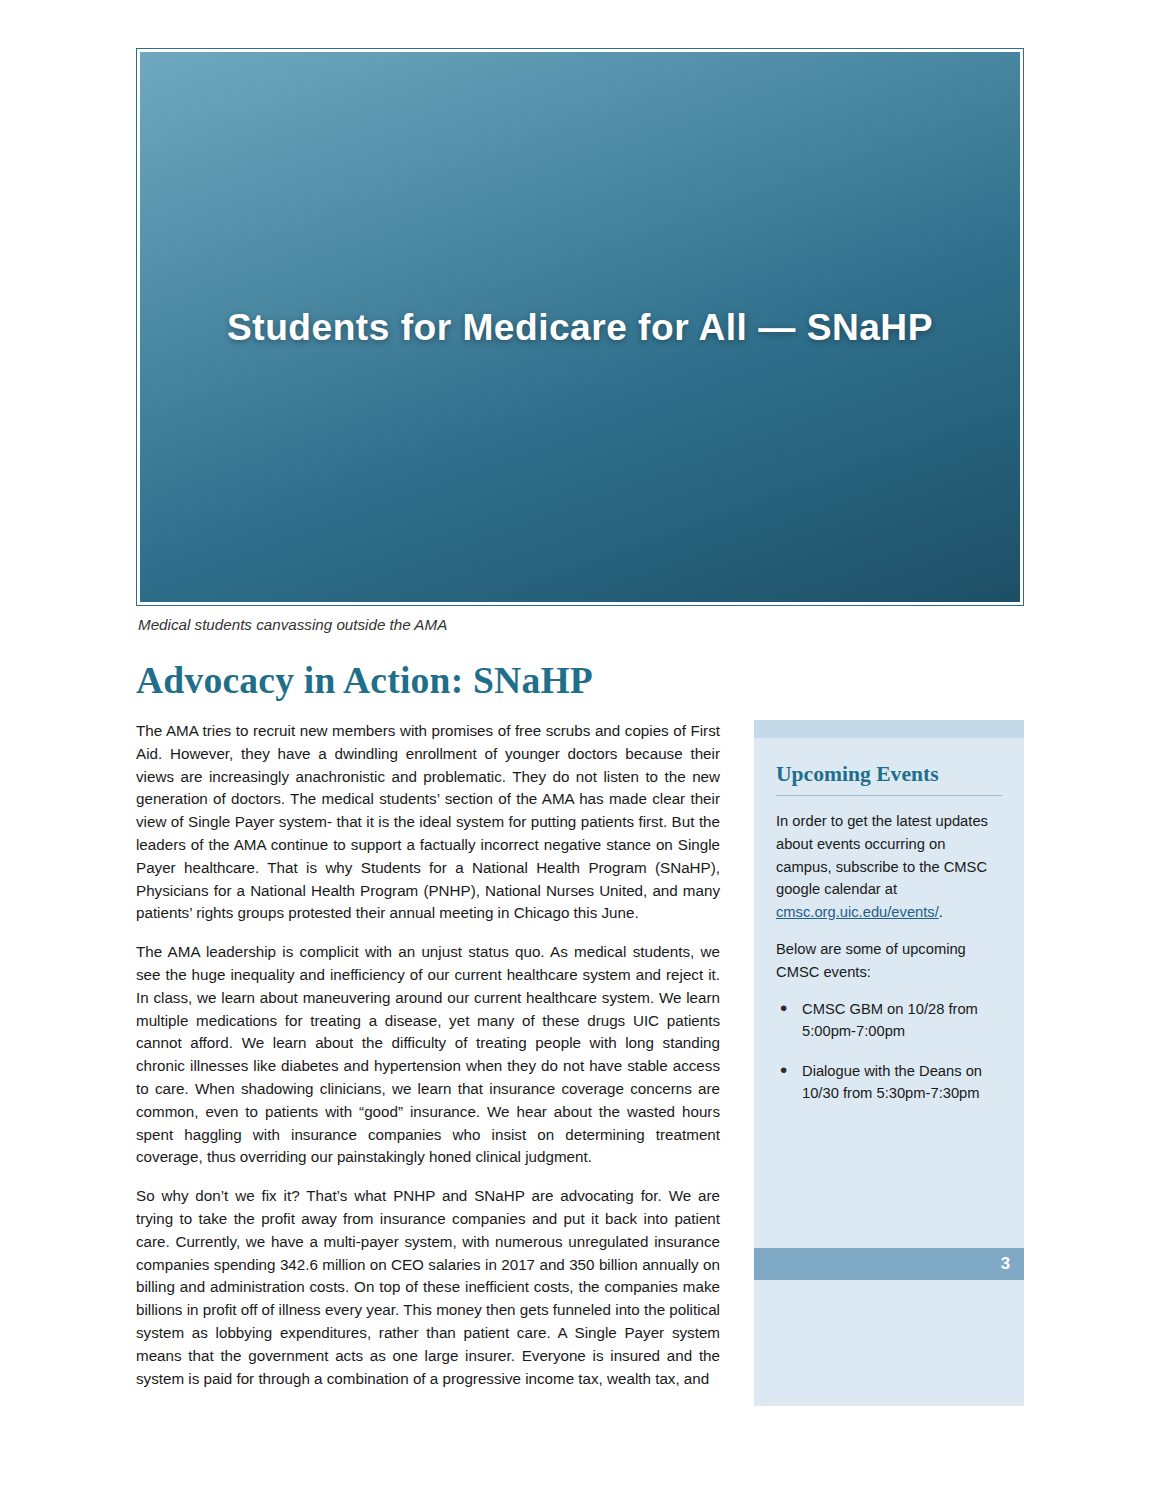Students for Medicare for All — SNaHP
Medical students canvassing outside the AMA
Advocacy in Action: SNaHP
The AMA tries to recruit new members with promises of free scrubs and copies of First Aid. However, they have a dwindling enrollment of younger doctors because their views are increasingly anachronistic and problematic. They do not listen to the new generation of doctors. The medical students’ section of the AMA has made clear their view of Single Payer system- that it is the ideal system for putting patients first. But the leaders of the AMA continue to support a factually incorrect negative stance on Single Payer healthcare. That is why Students for a National Health Program (SNaHP), Physicians for a National Health Program (PNHP), National Nurses United, and many patients’ rights groups protested their annual meeting in Chicago this June.
The AMA leadership is complicit with an unjust status quo. As medical students, we see the huge inequality and inefficiency of our current healthcare system and reject it. In class, we learn about maneuvering around our current healthcare system. We learn multiple medications for treating a disease, yet many of these drugs UIC patients cannot afford. We learn about the difficulty of treating people with long standing chronic illnesses like diabetes and hypertension when they do not have stable access to care. When shadowing clinicians, we learn that insurance coverage concerns are common, even to patients with “good” insurance. We hear about the wasted hours spent haggling with insurance companies who insist on determining treatment coverage, thus overriding our painstakingly honed clinical judgment.
So why don’t we fix it? That’s what PNHP and SNaHP are advocating for. We are trying to take the profit away from insurance companies and put it back into patient care. Currently, we have a multi-payer system, with numerous unregulated insurance companies spending 342.6 million on CEO salaries in 2017 and 350 billion annually on billing and administration costs. On top of these inefficient costs, the companies make billions in profit off of illness every year. This money then gets funneled into the political system as lobbying expenditures, rather than patient care. A Single Payer system means that the government acts as one large insurer. Everyone is insured and the system is paid for through a combination of a progressive income tax, wealth tax, and
Upcoming Events
In order to get the latest updates about events occurring on campus, subscribe to the CMSC google calendar at cmsc.org.uic.edu/events/.
Below are some of upcoming CMSC events:
CMSC GBM on 10/28 from 5:00pm-7:00pm
Dialogue with the Deans on 10/30 from 5:30pm-7:30pm
3